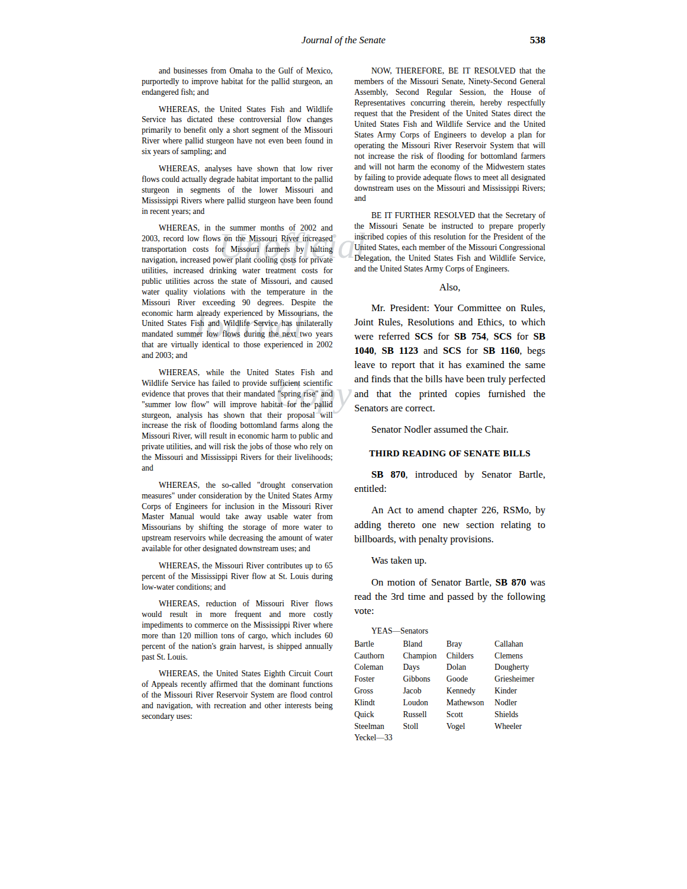Unofficial
Journal
Copy
Journal of the Senate 538
and businesses from Omaha to the Gulf of Mexico, purportedly to improve habitat for the pallid sturgeon, an endangered fish; and
WHEREAS, the United States Fish and Wildlife Service has dictated these controversial flow changes primarily to benefit only a short segment of the Missouri River where pallid sturgeon have not even been found in six years of sampling; and
WHEREAS, analyses have shown that low river flows could actually degrade habitat important to the pallid sturgeon in segments of the lower Missouri and Mississippi Rivers where pallid sturgeon have been found in recent years; and
WHEREAS, in the summer months of 2002 and 2003, record low flows on the Missouri River increased transportation costs for Missouri farmers by halting navigation, increased power plant cooling costs for private utilities, increased drinking water treatment costs for public utilities across the state of Missouri, and caused water quality violations with the temperature in the Missouri River exceeding 90 degrees. Despite the economic harm already experienced by Missourians, the United States Fish and Wildlife Service has unilaterally mandated summer low flows during the next two years that are virtually identical to those experienced in 2002 and 2003; and
WHEREAS, while the United States Fish and Wildlife Service has failed to provide sufficient scientific evidence that proves that their mandated "spring rise" and "summer low flow" will improve habitat for the pallid sturgeon, analysis has shown that their proposal will increase the risk of flooding bottomland farms along the Missouri River, will result in economic harm to public and private utilities, and will risk the jobs of those who rely on the Missouri and Mississippi Rivers for their livelihoods; and
WHEREAS, the so-called "drought conservation measures" under consideration by the United States Army Corps of Engineers for inclusion in the Missouri River Master Manual would take away usable water from Missourians by shifting the storage of more water to upstream reservoirs while decreasing the amount of water available for other designated downstream uses; and
WHEREAS, the Missouri River contributes up to 65 percent of the Mississippi River flow at St. Louis during low-water conditions; and
WHEREAS, reduction of Missouri River flows would result in more frequent and more costly impediments to commerce on the Mississippi River where more than 120 million tons of cargo, which includes 60 percent of the nation's grain harvest, is shipped annually past St. Louis.
WHEREAS, the United States Eighth Circuit Court of Appeals recently affirmed that the dominant functions of the Missouri River Reservoir System are flood control and navigation, with recreation and other interests being secondary uses:
NOW, THEREFORE, BE IT RESOLVED that the members of the Missouri Senate, Ninety-Second General Assembly, Second Regular Session, the House of Representatives concurring therein, hereby respectfully request that the President of the United States direct the United States Fish and Wildlife Service and the United States Army Corps of Engineers to develop a plan for operating the Missouri River Reservoir System that will not increase the risk of flooding for bottomland farmers and will not harm the economy of the Midwestern states by failing to provide adequate flows to meet all designated downstream uses on the Missouri and Mississippi Rivers; and
BE IT FURTHER RESOLVED that the Secretary of the Missouri Senate be instructed to prepare properly inscribed copies of this resolution for the President of the United States, each member of the Missouri Congressional Delegation, the United States Fish and Wildlife Service, and the United States Army Corps of Engineers.
Also,
Mr. President: Your Committee on Rules, Joint Rules, Resolutions and Ethics, to which were referred SCS for SB 754, SCS for SB 1040, SB 1123 and SCS for SB 1160, begs leave to report that it has examined the same and finds that the bills have been truly perfected and that the printed copies furnished the Senators are correct.
Senator Nodler assumed the Chair.
THIRD READING OF SENATE BILLS
SB 870, introduced by Senator Bartle, entitled:
An Act to amend chapter 226, RSMo, by adding thereto one new section relating to billboards, with penalty provisions.
Was taken up.
On motion of Senator Bartle, SB 870 was read the 3rd time and passed by the following vote:
YEAS—Senators
| Bartle | Bland | Bray | Callahan |
| Cauthorn | Champion | Childers | Clemens |
| Coleman | Days | Dolan | Dougherty |
| Foster | Gibbons | Goode | Griesheimer |
| Gross | Jacob | Kennedy | Kinder |
| Klindt | Loudon | Mathewson | Nodler |
| Quick | Russell | Scott | Shields |
| Steelman | Stoll | Vogel | Wheeler |
| Yeckel—33 | | | |